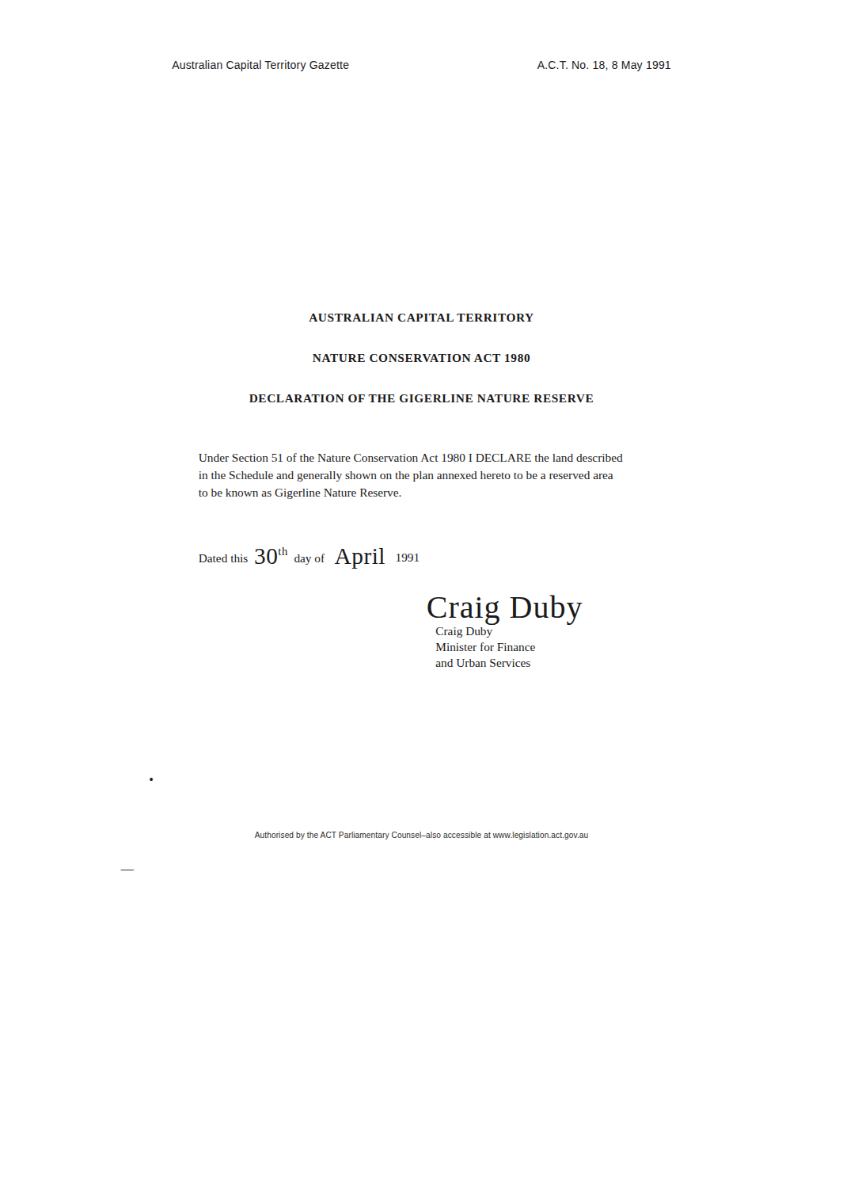Australian Capital Territory Gazette
A.C.T. No. 18, 8 May 1991
Australian Capital Territory
Nature Conservation Act 1980
Declaration of the Gigerline Nature Reserve
Under Section 51 of the Nature Conservation Act 1980 I DECLARE the land described in the Schedule and generally shown on the plan annexed hereto to be a reserved area to be known as Gigerline Nature Reserve.
Dated this 30th day of April 1991
Craig Duby
Craig Duby
Minister for Finance
and Urban Services
•
—
Authorised by the ACT Parliamentary Counsel–also accessible at www.legislation.act.gov.au